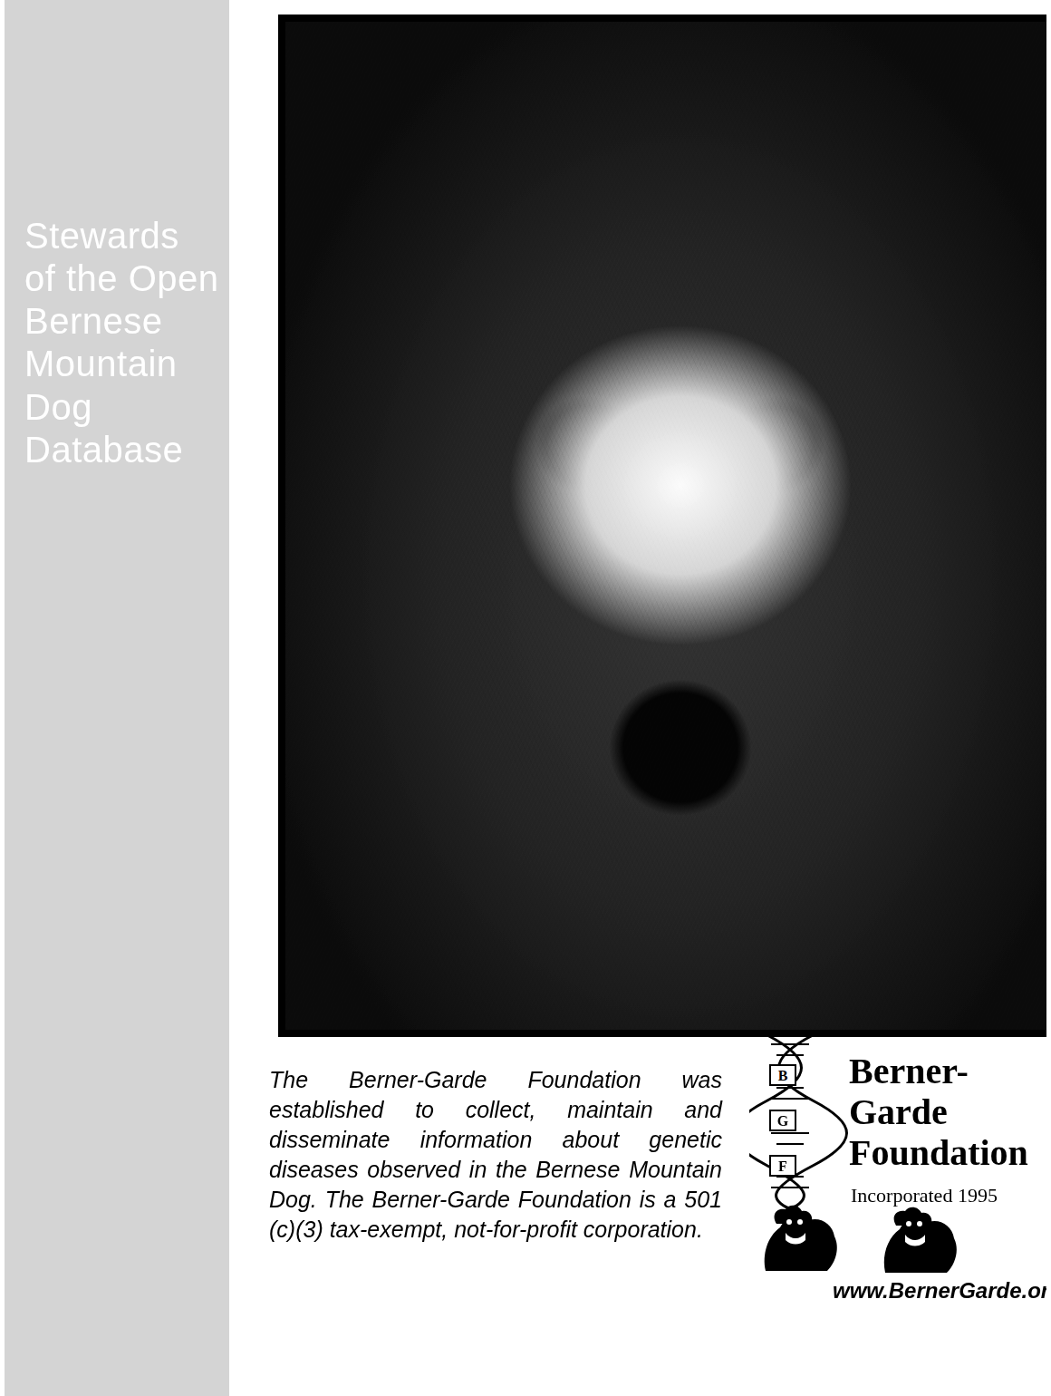Stewards of the Open Bernese Mountain Dog Database
The Berner-Garde Foundation was established to collect, maintain and disseminate information about genetic diseases observed in the Bernese Mountain Dog. The Berner-Garde Foundation is a 501 (c)(3) tax-exempt, not-for-profit corporation.
B
G
F
Berner- Garde Foundation
Incorporated 1995
www.BernerGarde.org